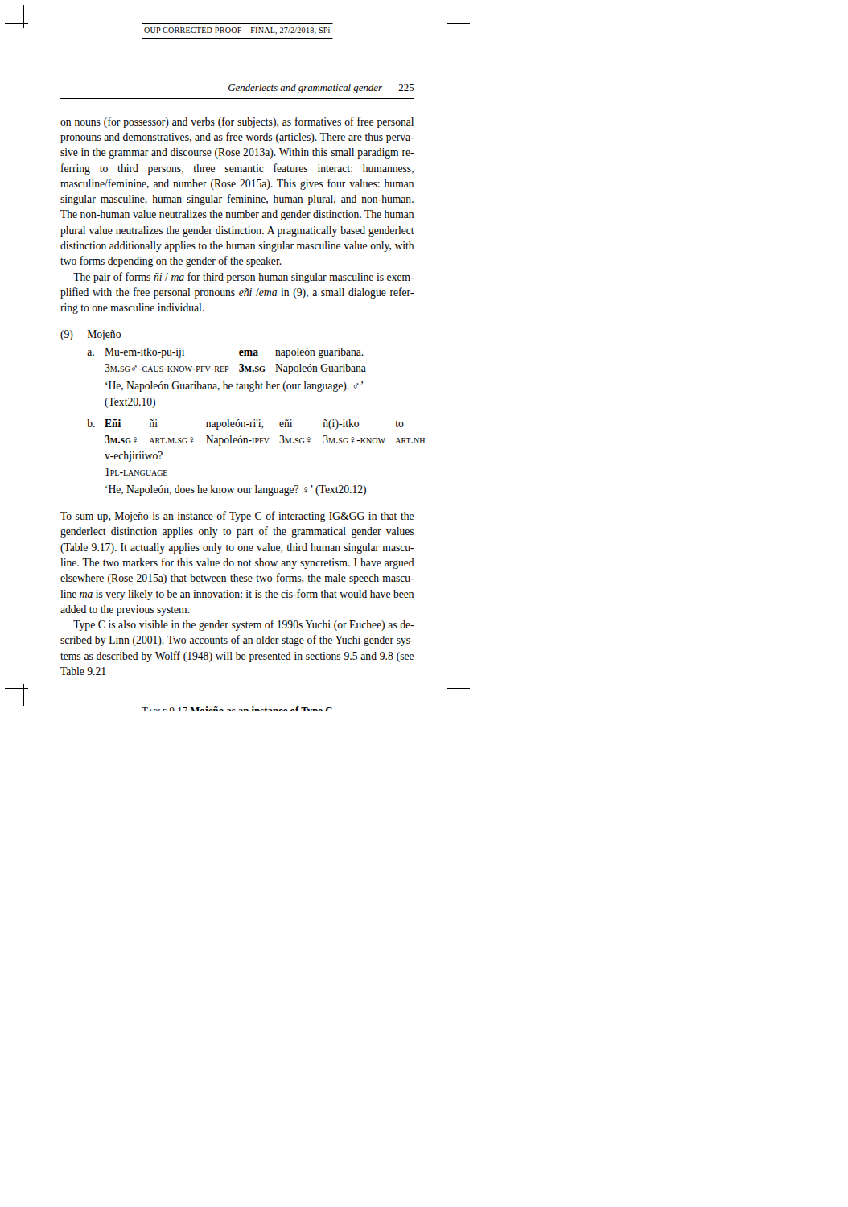OUP CORRECTED PROOF – FINAL, 27/2/2018, SPi
Genderlects and grammatical gender 225
on nouns (for possessor) and verbs (for subjects), as formatives of free personal pronouns and demonstratives, and as free words (articles). There are thus pervasive in the grammar and discourse (Rose 2013a). Within this small paradigm referring to third persons, three semantic features interact: humanness, masculine/feminine, and number (Rose 2015a). This gives four values: human singular masculine, human singular feminine, human plural, and non-human. The non-human value neutralizes the number and gender distinction. The human plural value neutralizes the gender distinction. A pragmatically based genderlect distinction additionally applies to the human singular masculine value only, with two forms depending on the gender of the speaker.
The pair of forms ñi / ma for third person human singular masculine is exemplified with the free personal pronouns eñi /ema in (9), a small dialogue referring to one masculine individual.
(9)
Mojeño
a.
Mu-em-itko-pu-iji
ema
napoleón guaribana.
3m.sg♂-caus-know-pfv-rep
3m.sg
Napoleón Guaribana
‘He, Napoleón Guaribana, he taught her (our language). ♂’ (Text20.10)
b.
Eñi
ñi
napoleón-ri'i,
eñi
ñ(i)-itko
to
3m.sg♀
art.m.sg♀
Napoleón-ipfv
3m.sg♀
3m.sg♀-know
art.nh
v-echjiriiwo?
1pl-language
‘He, Napoleón, does he know our language? ♀’ (Text20.12)
To sum up, Mojeño is an instance of Type C of interacting IG&GG in that the genderlect distinction applies only to part of the grammatical gender values (Table 9.17). It actually applies only to one value, third human singular masculine. The two markers for this value do not show any syncretism. I have argued elsewhere (Rose 2015a) that between these two forms, the male speech masculine ma is very likely to be an innovation: it is the cis-form that would have been added to the previous system.
Type C is also visible in the gender system of 1990s Yuchi (or Euchee) as described by Linn (2001). Two accounts of an older stage of the Yuchi gender systems as described by Wolff (1948) will be presented in sections 9.5 and 9.8 (see Table 9.21
Table 9.17 Mojeño as an instance of Type C
| | 3h.sg.m | 3nh | 3h.pl | 3h.sg.f |
| --- | --- | --- | --- | --- |
| genderlect ♀ | a | c | d | e |
| genderlect ♂ | b |